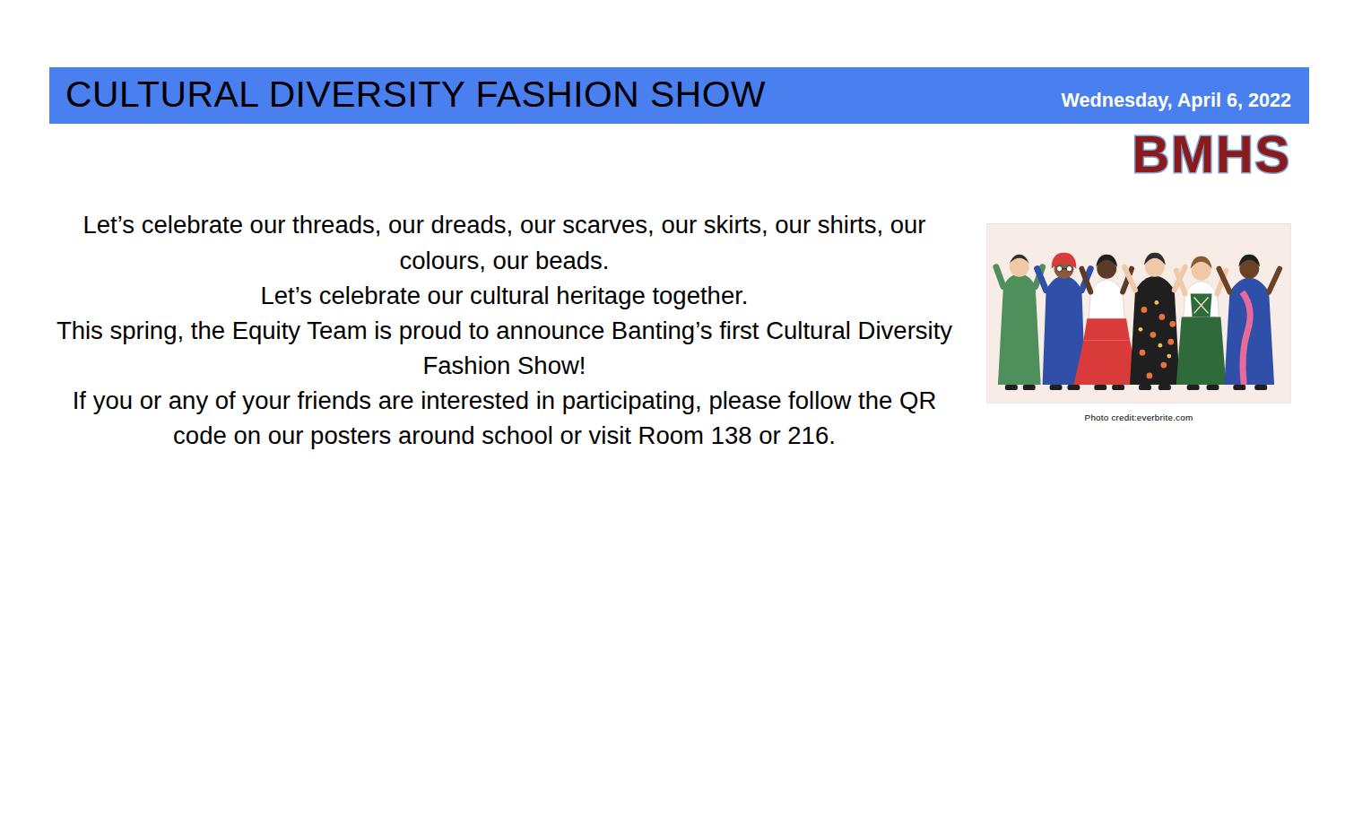CULTURAL DIVERSITY FASHION SHOW
Wednesday, April 6, 2022
BMHS
Let’s celebrate our threads, our dreads, our scarves, our skirts, our shirts, our colours, our beads.
Let’s celebrate our cultural heritage together.
This spring, the Equity Team is proud to announce Banting’s first Cultural Diversity Fashion Show!
If you or any of your friends are interested in participating, please follow the QR code on our posters around school or visit Room 138 or 216.
Photo credit:everbrite.com